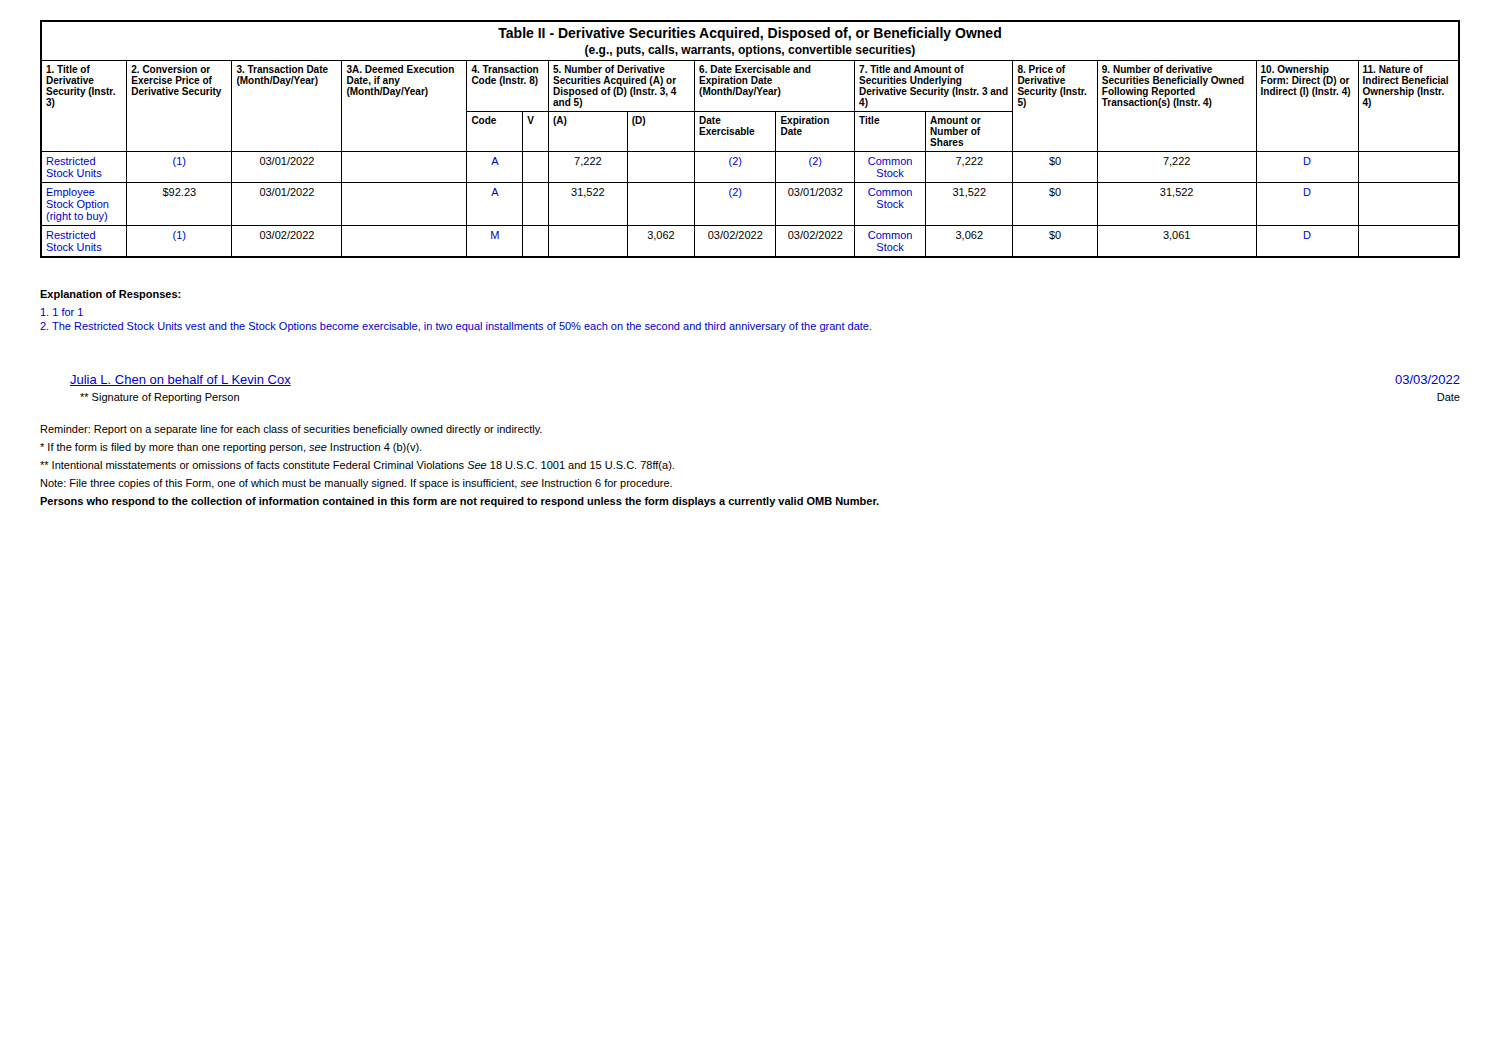| Table II - Derivative Securities Acquired, Disposed of, or Beneficially Owned (e.g., puts, calls, warrants, options, convertible securities) |
| 1. Title of Derivative Security (Instr. 3) | 2. Conversion or Exercise Price of Derivative Security | 3. Transaction Date (Month/Day/Year) | 3A. Deemed Execution Date, if any (Month/Day/Year) | 4. Transaction Code (Instr. 8) | 5. Number of Derivative Securities Acquired (A) or Disposed of (D) (Instr. 3, 4 and 5) | 6. Date Exercisable and Expiration Date (Month/Day/Year) | 7. Title and Amount of Securities Underlying Derivative Security (Instr. 3 and 4) | 8. Price of Derivative Security (Instr. 5) | 9. Number of derivative Securities Beneficially Owned Following Reported Transaction(s) (Instr. 4) | 10. Ownership Form: Direct (D) or Indirect (I) (Instr. 4) | 11. Nature of Indirect Beneficial Ownership (Instr. 4) |
| Code | V | (A) | (D) | Date Exercisable | Expiration Date | Title | Amount or Number of Shares |
| Restricted Stock Units | (1) | 03/01/2022 | | A | | 7,222 | | (2) | (2) | Common Stock | 7,222 | $0 | 7,222 | D | |
| Employee Stock Option (right to buy) | $92.23 | 03/01/2022 | | A | | 31,522 | | (2) | 03/01/2032 | Common Stock | 31,522 | $0 | 31,522 | D | |
| Restricted Stock Units | (1) | 03/02/2022 | | M | | | 3,062 | 03/02/2022 | 03/02/2022 | Common Stock | 3,062 | $0 | 3,061 | D | |
Explanation of Responses:
1. 1 for 1
2. The Restricted Stock Units vest and the Stock Options become exercisable, in two equal installments of 50% each on the second and third anniversary of the grant date.
Julia L. Chen on behalf of L Kevin Cox 03/03/2022
** Signature of Reporting Person Date
Reminder: Report on a separate line for each class of securities beneficially owned directly or indirectly.
* If the form is filed by more than one reporting person, see Instruction 4 (b)(v).
** Intentional misstatements or omissions of facts constitute Federal Criminal Violations See 18 U.S.C. 1001 and 15 U.S.C. 78ff(a).
Note: File three copies of this Form, one of which must be manually signed. If space is insufficient, see Instruction 6 for procedure.
Persons who respond to the collection of information contained in this form are not required to respond unless the form displays a currently valid OMB Number.